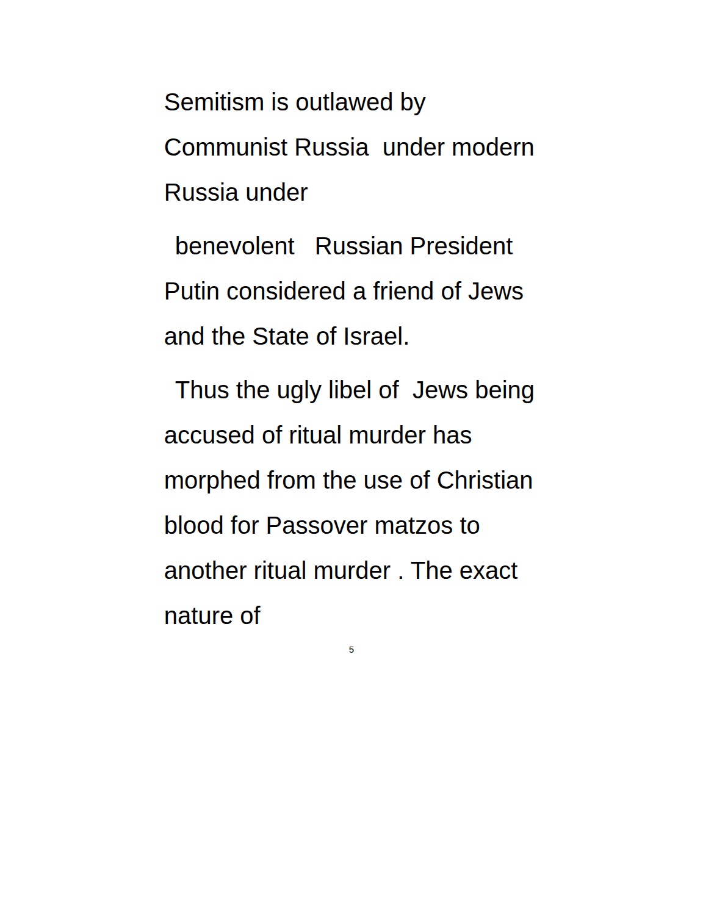Semitism is outlawed by Communist Russia under modern Russia under
benevolent Russian President Putin considered a friend of Jews and the State of Israel.
Thus the ugly libel of Jews being accused of ritual murder has morphed from the use of Christian blood for Passover matzos to another ritual murder . The exact nature of
5